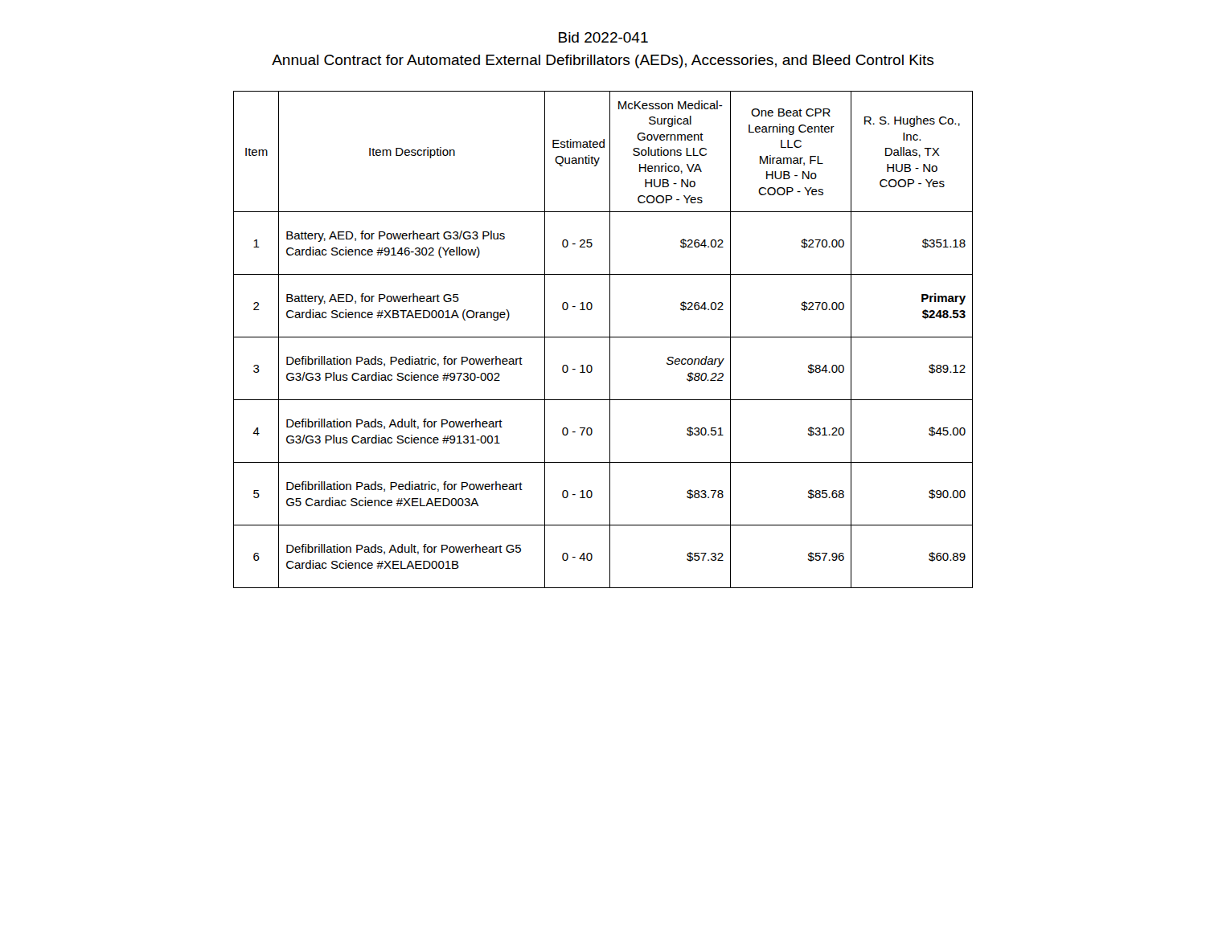Bid 2022-041
Annual Contract for Automated External Defibrillators (AEDs), Accessories, and Bleed Control Kits
| Item | Item Description | Estimated Quantity | McKesson Medical-Surgical Government Solutions LLC Henrico, VA HUB - No COOP - Yes | One Beat CPR Learning Center LLC Miramar, FL HUB - No COOP - Yes | R. S. Hughes Co., Inc. Dallas, TX HUB - No COOP - Yes |
| --- | --- | --- | --- | --- | --- |
| 1 | Battery, AED, for Powerheart G3/G3 Plus Cardiac Science #9146-302 (Yellow) | 0 - 25 | $264.02 | $270.00 | $351.18 |
| 2 | Battery, AED, for Powerheart G5 Cardiac Science #XBTAED001A (Orange) | 0 - 10 | $264.02 | $270.00 | Primary $248.53 |
| 3 | Defibrillation Pads, Pediatric, for Powerheart G3/G3 Plus Cardiac Science #9730-002 | 0 - 10 | Secondary $80.22 | $84.00 | $89.12 |
| 4 | Defibrillation Pads, Adult, for Powerheart G3/G3 Plus Cardiac Science #9131-001 | 0 - 70 | $30.51 | $31.20 | $45.00 |
| 5 | Defibrillation Pads, Pediatric, for Powerheart G5 Cardiac Science #XELAED003A | 0 - 10 | $83.78 | $85.68 | $90.00 |
| 6 | Defibrillation Pads, Adult, for Powerheart G5 Cardiac Science #XELAED001B | 0 - 40 | $57.32 | $57.96 | $60.89 |